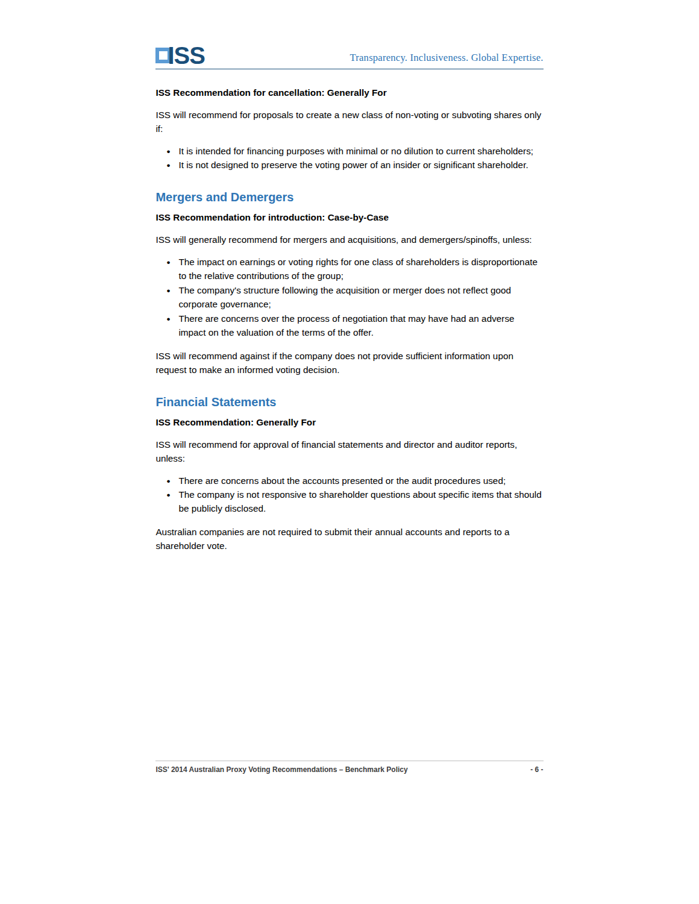ISS
Transparency. Inclusiveness. Global Expertise.
ISS Recommendation for cancellation: Generally For
ISS will recommend for proposals to create a new class of non-voting or subvoting shares only if:
It is intended for financing purposes with minimal or no dilution to current shareholders;
It is not designed to preserve the voting power of an insider or significant shareholder.
Mergers and Demergers
ISS Recommendation for introduction: Case-by-Case
ISS will generally recommend for mergers and acquisitions, and demergers/spinoffs, unless:
The impact on earnings or voting rights for one class of shareholders is disproportionate to the relative contributions of the group;
The company's structure following the acquisition or merger does not reflect good corporate governance;
There are concerns over the process of negotiation that may have had an adverse impact on the valuation of the terms of the offer.
ISS will recommend against if the company does not provide sufficient information upon request to make an informed voting decision.
Financial Statements
ISS Recommendation: Generally For
ISS will recommend for approval of financial statements and director and auditor reports, unless:
There are concerns about the accounts presented or the audit procedures used;
The company is not responsive to shareholder questions about specific items that should be publicly disclosed.
Australian companies are not required to submit their annual accounts and reports to a shareholder vote.
ISS' 2014 Australian Proxy Voting Recommendations – Benchmark Policy
- 6 -